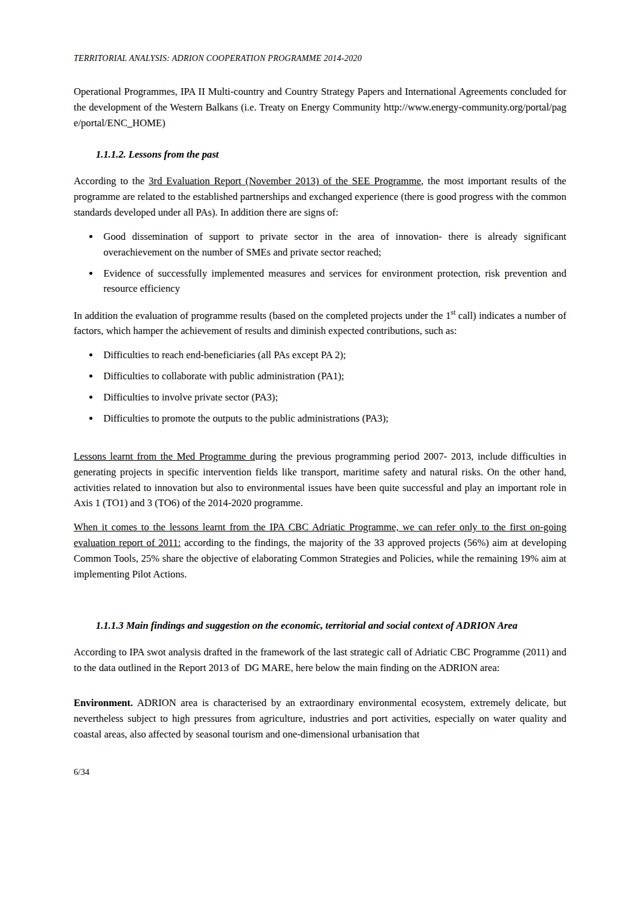TERRITORIAL ANALYSIS: ADRION COOPERATION PROGRAMME 2014-2020
Operational Programmes, IPA II Multi-country and Country Strategy Papers and International Agreements concluded for the development of the Western Balkans (i.e. Treaty on Energy Community http://www.energy-community.org/portal/page/portal/ENC_HOME)
1.1.1.2. Lessons from the past
According to the 3rd Evaluation Report (November 2013) of the SEE Programme, the most important results of the programme are related to the established partnerships and exchanged experience (there is good progress with the common standards developed under all PAs). In addition there are signs of:
Good dissemination of support to private sector in the area of innovation- there is already significant overachievement on the number of SMEs and private sector reached;
Evidence of successfully implemented measures and services for environment protection, risk prevention and resource efficiency
In addition the evaluation of programme results (based on the completed projects under the 1st call) indicates a number of factors, which hamper the achievement of results and diminish expected contributions, such as:
Difficulties to reach end-beneficiaries (all PAs except PA 2);
Difficulties to collaborate with public administration (PA1);
Difficulties to involve private sector (PA3);
Difficulties to promote the outputs to the public administrations (PA3);
Lessons learnt from the Med Programme during the previous programming period 2007- 2013, include difficulties in generating projects in specific intervention fields like transport, maritime safety and natural risks. On the other hand, activities related to innovation but also to environmental issues have been quite successful and play an important role in Axis 1 (TO1) and 3 (TO6) of the 2014-2020 programme.
When it comes to the lessons learnt from the IPA CBC Adriatic Programme, we can refer only to the first on-going evaluation report of 2011: according to the findings, the majority of the 33 approved projects (56%) aim at developing Common Tools, 25% share the objective of elaborating Common Strategies and Policies, while the remaining 19% aim at implementing Pilot Actions.
1.1.1.3 Main findings and suggestion on the economic, territorial and social context of ADRION Area
According to IPA swot analysis drafted in the framework of the last strategic call of Adriatic CBC Programme (2011) and to the data outlined in the Report 2013 of DG MARE, here below the main finding on the ADRION area:
Environment. ADRION area is characterised by an extraordinary environmental ecosystem, extremely delicate, but nevertheless subject to high pressures from agriculture, industries and port activities, especially on water quality and coastal areas, also affected by seasonal tourism and one-dimensional urbanisation that
6/34